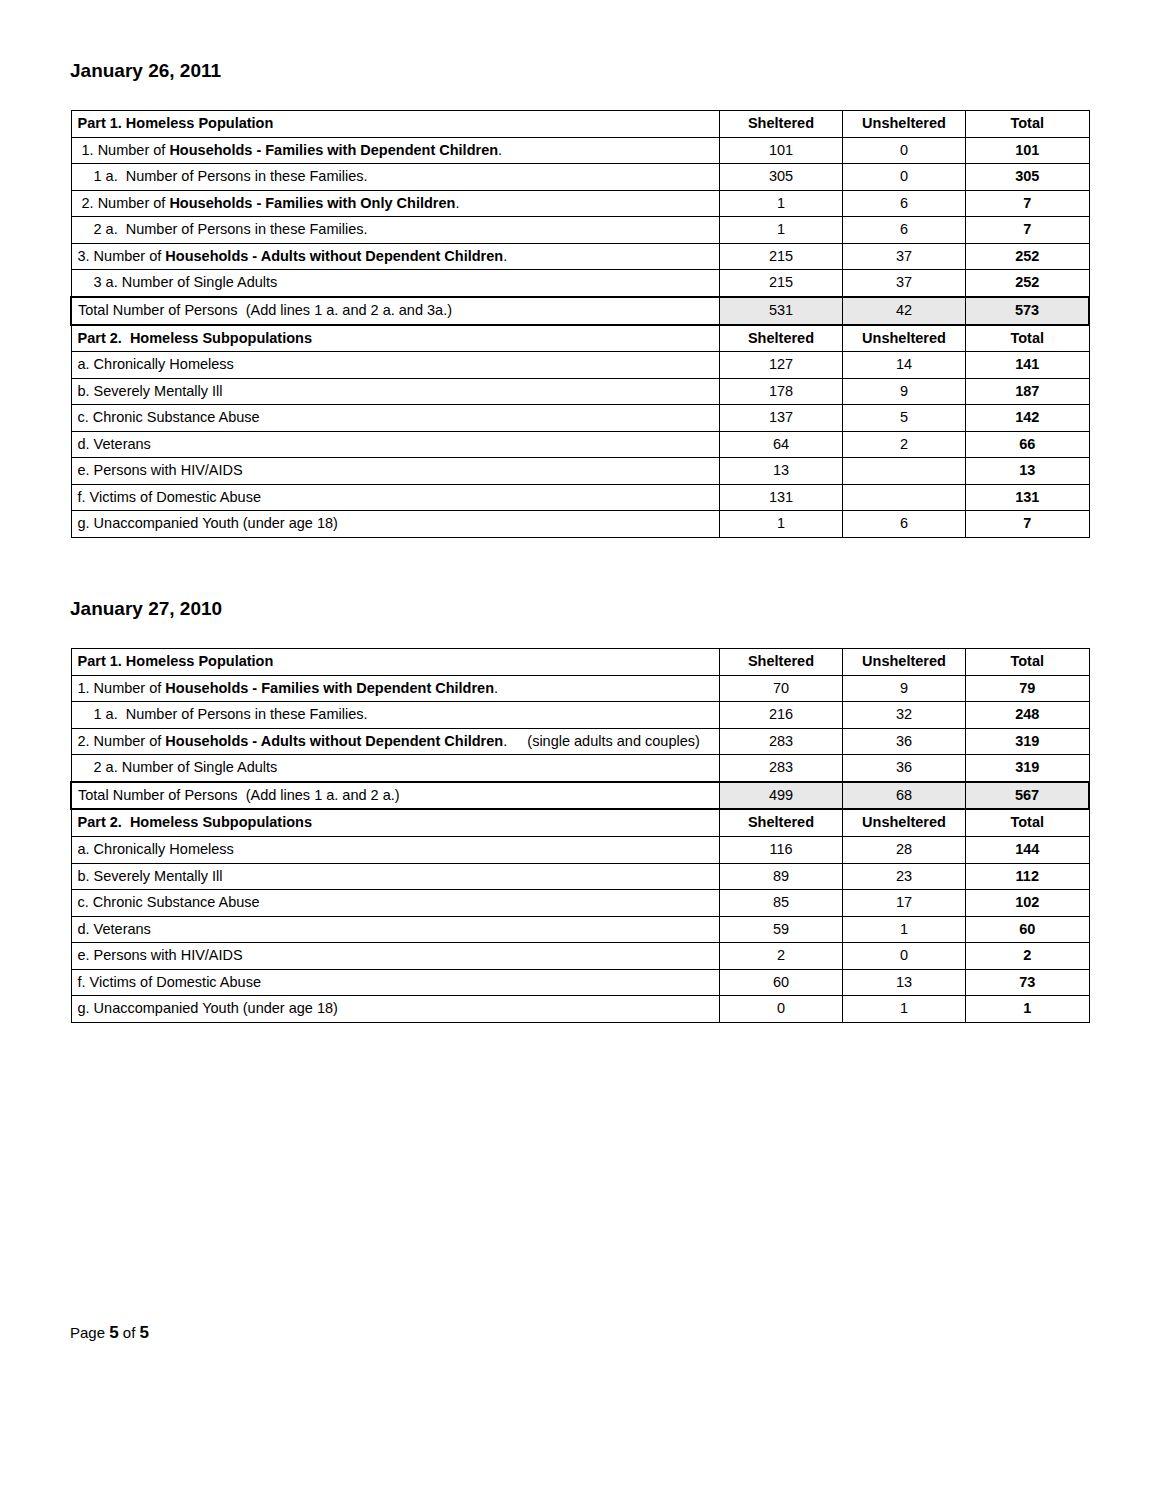January 26, 2011
| Part 1. Homeless Population | Sheltered | Unsheltered | Total |
| --- | --- | --- | --- |
| 1. Number of Households - Families with Dependent Children . | 101 | 0 | 101 |
| 1 a. Number of Persons in these Families. | 305 | 0 | 305 |
| 2. Number of Households - Families with Only Children . | 1 | 6 | 7 |
| 2 a. Number of Persons in these Families. | 1 | 6 | 7 |
| 3. Number of Households - Adults without Dependent Children . | 215 | 37 | 252 |
| 3 a. Number of Single Adults | 215 | 37 | 252 |
| Total Number of Persons (Add lines 1 a. and 2 a. and 3a.) | 531 | 42 | 573 |
| Part 2. Homeless Subpopulations | Sheltered | Unsheltered | Total |
| a. Chronically Homeless | 127 | 14 | 141 |
| b. Severely Mentally Ill | 178 | 9 | 187 |
| c. Chronic Substance Abuse | 137 | 5 | 142 |
| d. Veterans | 64 | 2 | 66 |
| e. Persons with HIV/AIDS | 13 | | 13 |
| f. Victims of Domestic Abuse | 131 | | 131 |
| g. Unaccompanied Youth (under age 18) | 1 | 6 | 7 |
January 27, 2010
| Part 1. Homeless Population | Sheltered | Unsheltered | Total |
| --- | --- | --- | --- |
| 1. Number of Households - Families with Dependent Children . | 70 | 9 | 79 |
| 1 a. Number of Persons in these Families. | 216 | 32 | 248 |
| 2. Number of Households - Adults without Dependent Children . (single adults and couples) | 283 | 36 | 319 |
| 2 a. Number of Single Adults | 283 | 36 | 319 |
| Total Number of Persons (Add lines 1 a. and 2 a.) | 499 | 68 | 567 |
| Part 2. Homeless Subpopulations | Sheltered | Unsheltered | Total |
| a. Chronically Homeless | 116 | 28 | 144 |
| b. Severely Mentally Ill | 89 | 23 | 112 |
| c. Chronic Substance Abuse | 85 | 17 | 102 |
| d. Veterans | 59 | 1 | 60 |
| e. Persons with HIV/AIDS | 2 | 0 | 2 |
| f. Victims of Domestic Abuse | 60 | 13 | 73 |
| g. Unaccompanied Youth (under age 18) | 0 | 1 | 1 |
Page 5 of 5